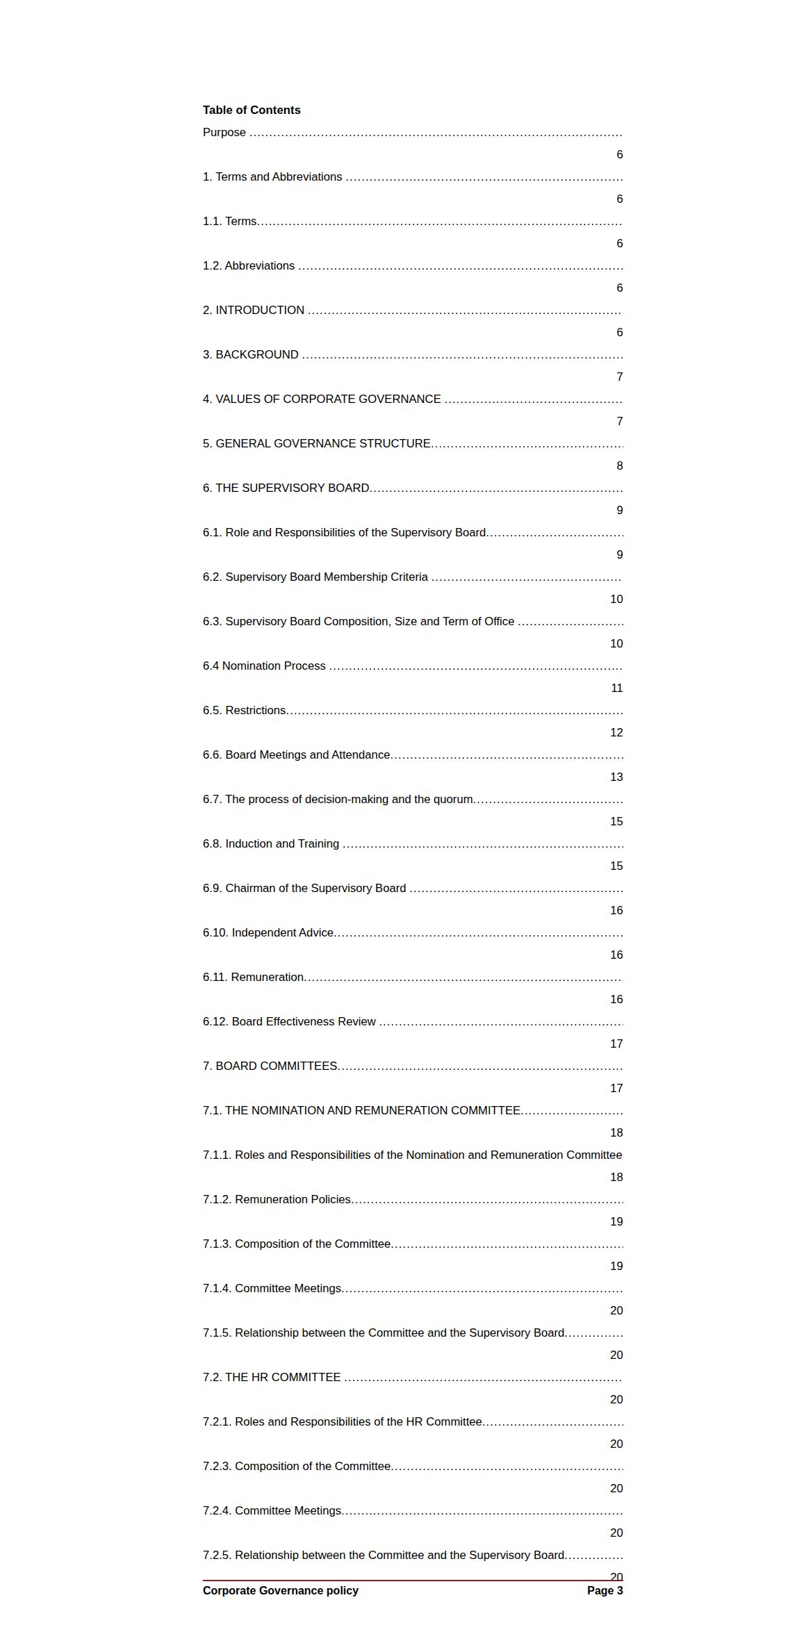Table of Contents
Purpose ..................................................................................................................... 6
1. Terms and Abbreviations ..................................................................................................... 6
1.1. Terms....................................................................................................................... 6
1.2. Abbreviations ................................................................................................................. 6
2. INTRODUCTION .................................................................................................................. 6
3. BACKGROUND .................................................................................................................... 7
4. VALUES OF CORPORATE GOVERNANCE ......................................................................... 7
5. GENERAL GOVERNANCE STRUCTURE............................................................................ 8
6. THE SUPERVISORY BOARD................................................................................................. 9
6.1. Role and Responsibilities of the Supervisory Board.......................................................... 9
6.2. Supervisory Board Membership Criteria ......................................................................... 10
6.3. Supervisory Board Composition, Size and Term of Office ............................................. 10
6.4 Nomination Process ....................................................................................................... 11
6.5. Restrictions..................................................................................................................... 12
6.6. Board Meetings and Attendance..................................................................................... 13
6.7. The process of decision-making and the quorum............................................................ 15
6.8. Induction and Training ..................................................................................................... 15
6.9. Chairman of the Supervisory Board ............................................................................... 16
6.10. Independent Advice....................................................................................................... 16
6.11. Remuneration............................................................................................................... 16
6.12. Board Effectiveness Review ......................................................................................... 17
7. BOARD COMMITTEES....................................................................................................... 17
7.1. THE NOMINATION AND REMUNERATION COMMITTEE............................................... 18
7.1.1. Roles and Responsibilities of the Nomination and Remuneration Committee .............. 18
7.1.2. Remuneration Policies................................................................................................ 19
7.1.3. Composition of the Committee..................................................................................... 19
7.1.4. Committee Meetings.................................................................................................... 20
7.1.5. Relationship between the Committee and the Supervisory Board................................ 20
7.2. THE HR COMMITTEE .................................................................................................... 20
7.2.1. Roles and Responsibilities of the HR Committee......................................................... 20
7.2.3. Composition of the Committee..................................................................................... 20
7.2.4. Committee Meetings.................................................................................................... 20
7.2.5. Relationship between the Committee and the Supervisory Board................................ 20
Corporate Governance policy Page 3